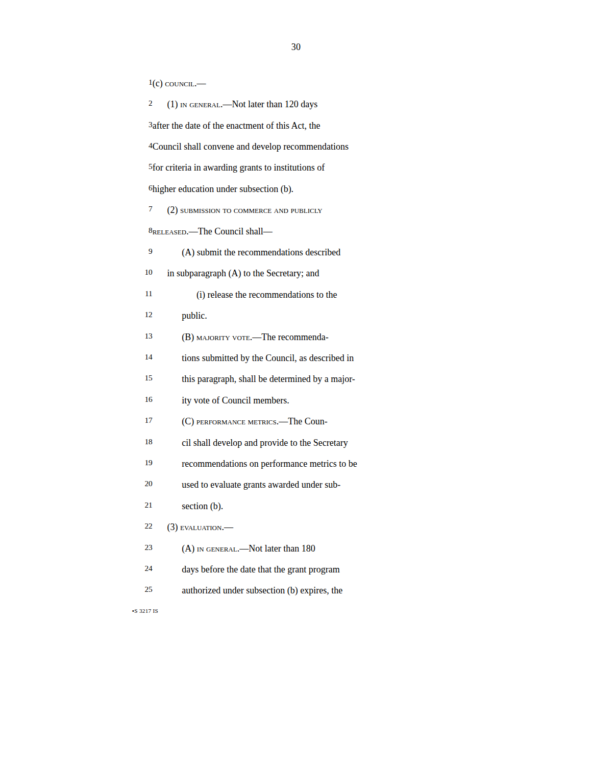30
| 1 | (c) Council .— |
| 2 | (1) In general .—Not later than 120 days |
| 3 | after the date of the enactment of this Act, the |
| 4 | Council shall convene and develop recommendations |
| 5 | for criteria in awarding grants to institutions of |
| 6 | higher education under subsection (b). |
| 7 | (2) Submission to commerce and publicly |
| 8 | released .—The Council shall— |
| 9 | (A) submit the recommendations described |
| 10 | in subparagraph (A) to the Secretary; and |
| 11 | (i) release the recommendations to the |
| 12 | public. |
| 13 | (B) Majority vote .—The recommenda- |
| 14 | tions submitted by the Council, as described in |
| 15 | this paragraph, shall be determined by a major- |
| 16 | ity vote of Council members. |
| 17 | (C) Performance metrics .—The Coun- |
| 18 | cil shall develop and provide to the Secretary |
| 19 | recommendations on performance metrics to be |
| 20 | used to evaluate grants awarded under sub- |
| 21 | section (b). |
| 22 | (3) Evaluation .— |
| 23 | (A) In general .—Not later than 180 |
| 24 | days before the date that the grant program |
| 25 | authorized under subsection (b) expires, the |
•S 3217 IS